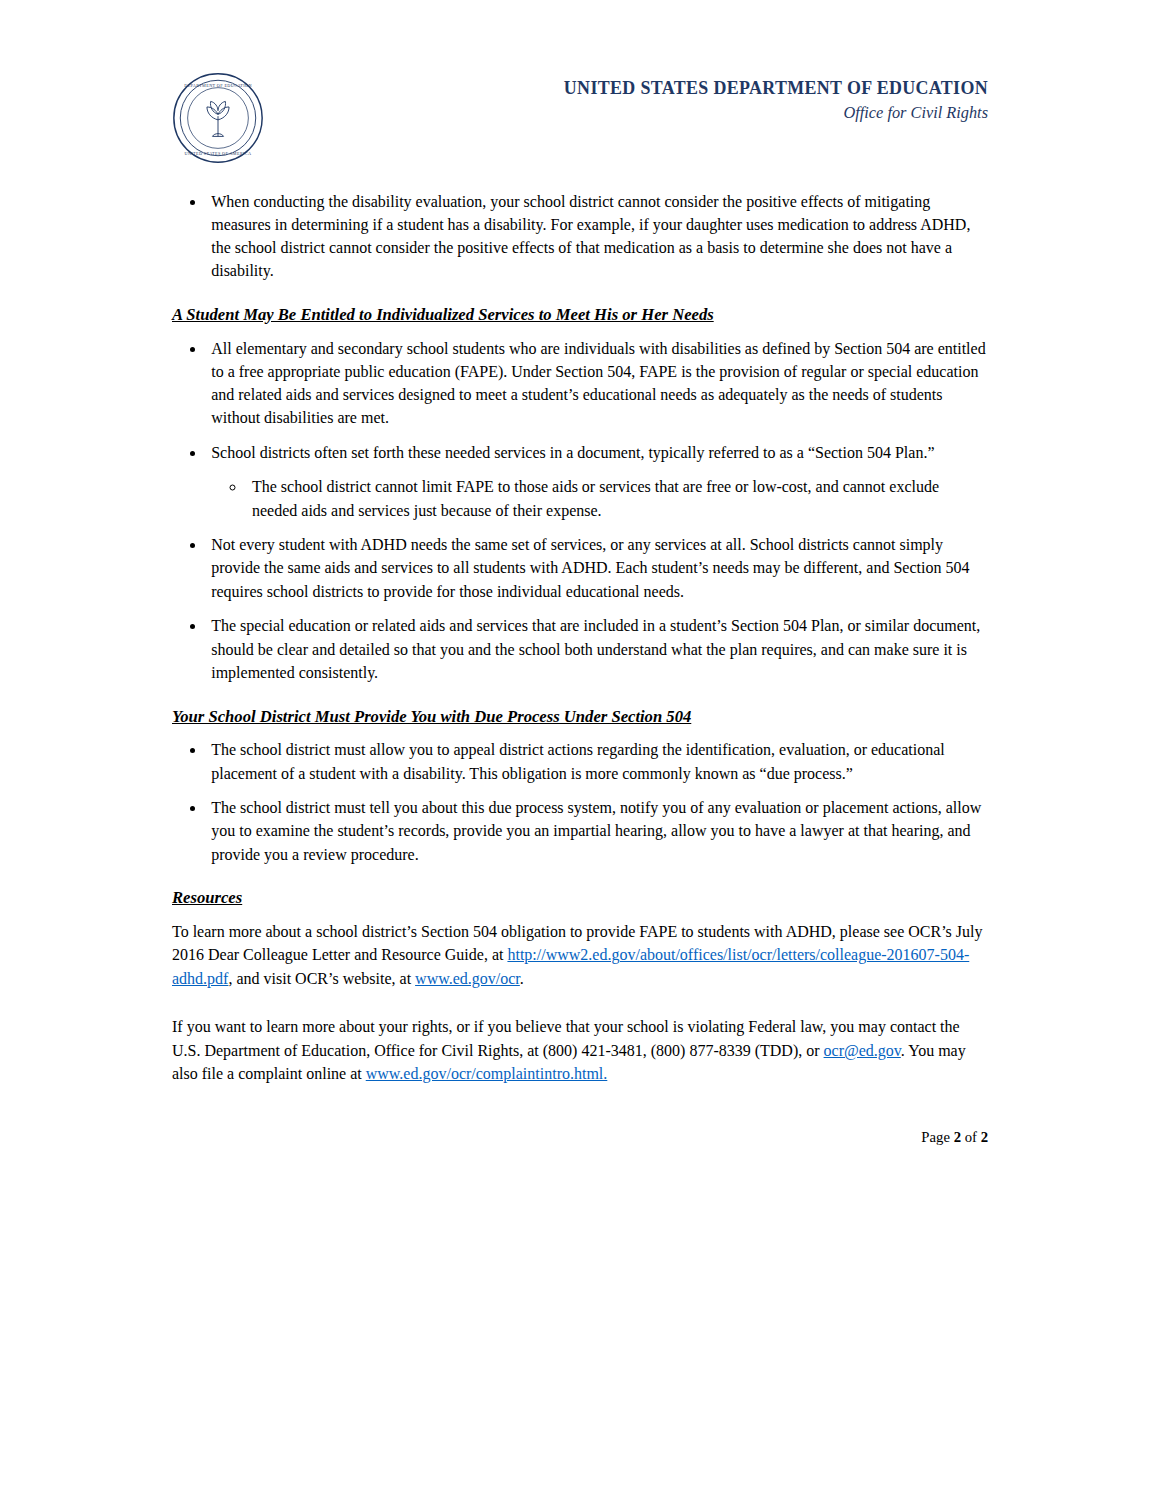DEPARTMENT OF EDUCATION UNITED STATES OF AMERICA
UNITED STATES DEPARTMENT OF EDUCATION
Office for Civil Rights
When conducting the disability evaluation, your school district cannot consider the positive effects of mitigating measures in determining if a student has a disability. For example, if your daughter uses medication to address ADHD, the school district cannot consider the positive effects of that medication as a basis to determine she does not have a disability.
A Student May Be Entitled to Individualized Services to Meet His or Her Needs
All elementary and secondary school students who are individuals with disabilities as defined by Section 504 are entitled to a free appropriate public education (FAPE). Under Section 504, FAPE is the provision of regular or special education and related aids and services designed to meet a student’s educational needs as adequately as the needs of students without disabilities are met.
School districts often set forth these needed services in a document, typically referred to as a “Section 504 Plan.”
The school district cannot limit FAPE to those aids or services that are free or low-cost, and cannot exclude needed aids and services just because of their expense.
Not every student with ADHD needs the same set of services, or any services at all. School districts cannot simply provide the same aids and services to all students with ADHD. Each student’s needs may be different, and Section 504 requires school districts to provide for those individual educational needs.
The special education or related aids and services that are included in a student’s Section 504 Plan, or similar document, should be clear and detailed so that you and the school both understand what the plan requires, and can make sure it is implemented consistently.
Your School District Must Provide You with Due Process Under Section 504
The school district must allow you to appeal district actions regarding the identification, evaluation, or educational placement of a student with a disability. This obligation is more commonly known as “due process.”
The school district must tell you about this due process system, notify you of any evaluation or placement actions, allow you to examine the student’s records, provide you an impartial hearing, allow you to have a lawyer at that hearing, and provide you a review procedure.
Resources
To learn more about a school district’s Section 504 obligation to provide FAPE to students with ADHD, please see OCR’s July 2016 Dear Colleague Letter and Resource Guide, at http://www2.ed.gov/about/offices/list/ocr/letters/colleague-201607-504-adhd.pdf, and visit OCR’s website, at www.ed.gov/ocr.
If you want to learn more about your rights, or if you believe that your school is violating Federal law, you may contact the U.S. Department of Education, Office for Civil Rights, at (800) 421-3481, (800) 877-8339 (TDD), or ocr@ed.gov. You may also file a complaint online at www.ed.gov/ocr/complaintintro.html.
Page 2 of 2